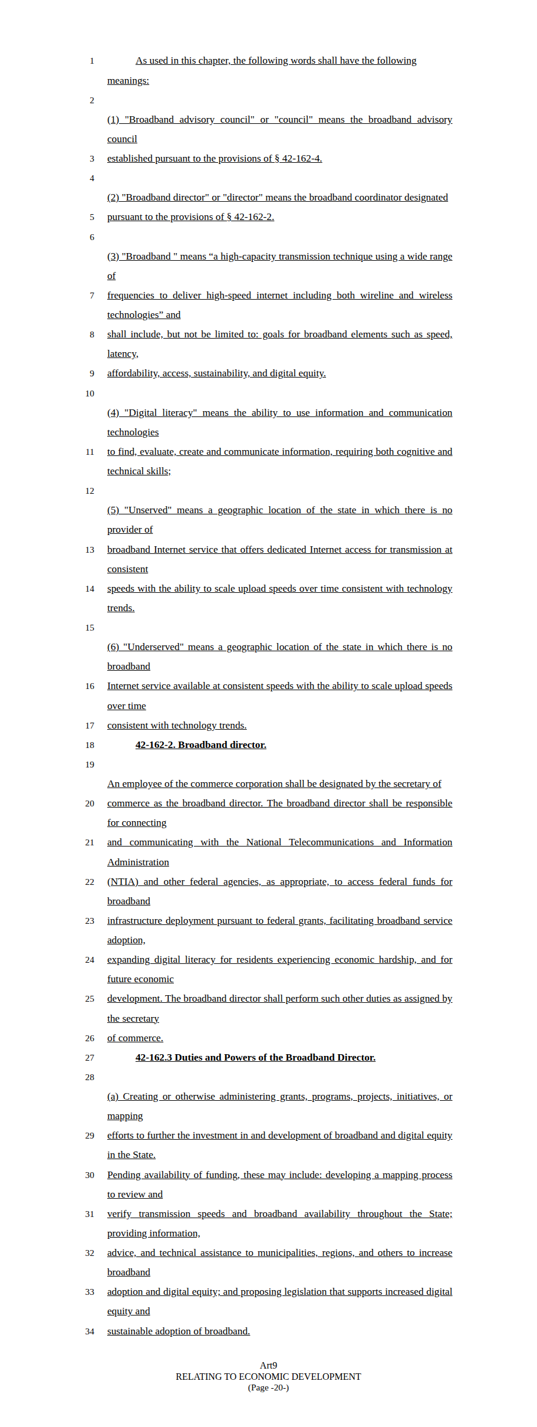As used in this chapter, the following words shall have the following meanings:
(1) "Broadband advisory council" or "council" means the broadband advisory council
established pursuant to the provisions of § 42-162-4.
(2) "Broadband director" or "director" means the broadband coordinator designated
pursuant to the provisions of § 42-162-2.
(3) "Broadband " means “a high-capacity transmission technique using a wide range of
frequencies to deliver high-speed internet including both wireline and wireless technologies” and
shall include, but not be limited to: goals for broadband elements such as speed, latency,
affordability, access, sustainability, and digital equity.
(4) "Digital literacy" means the ability to use information and communication technologies
to find, evaluate, create and communicate information, requiring both cognitive and technical skills;
(5) "Unserved" means a geographic location of the state in which there is no provider of
broadband Internet service that offers dedicated Internet access for transmission at consistent
speeds with the ability to scale upload speeds over time consistent with technology trends.
(6) "Underserved" means a geographic location of the state in which there is no broadband
Internet service available at consistent speeds with the ability to scale upload speeds over time
consistent with technology trends.
42-162-2. Broadband director.
An employee of the commerce corporation shall be designated by the secretary of
commerce as the broadband director. The broadband director shall be responsible for connecting
and communicating with the National Telecommunications and Information Administration
(NTIA) and other federal agencies, as appropriate, to access federal funds for broadband
infrastructure deployment pursuant to federal grants, facilitating broadband service adoption,
expanding digital literacy for residents experiencing economic hardship, and for future economic
development. The broadband director shall perform such other duties as assigned by the secretary
of commerce.
42-162.3 Duties and Powers of the Broadband Director.
(a) Creating or otherwise administering grants, programs, projects, initiatives, or mapping
efforts to further the investment in and development of broadband and digital equity in the State.
Pending availability of funding, these may include: developing a mapping process to review and
verify transmission speeds and broadband availability throughout the State; providing information,
advice, and technical assistance to municipalities, regions, and others to increase broadband
adoption and digital equity; and proposing legislation that supports increased digital equity and
sustainable adoption of broadband.
Art9
RELATING TO ECONOMIC DEVELOPMENT
(Page -20-)